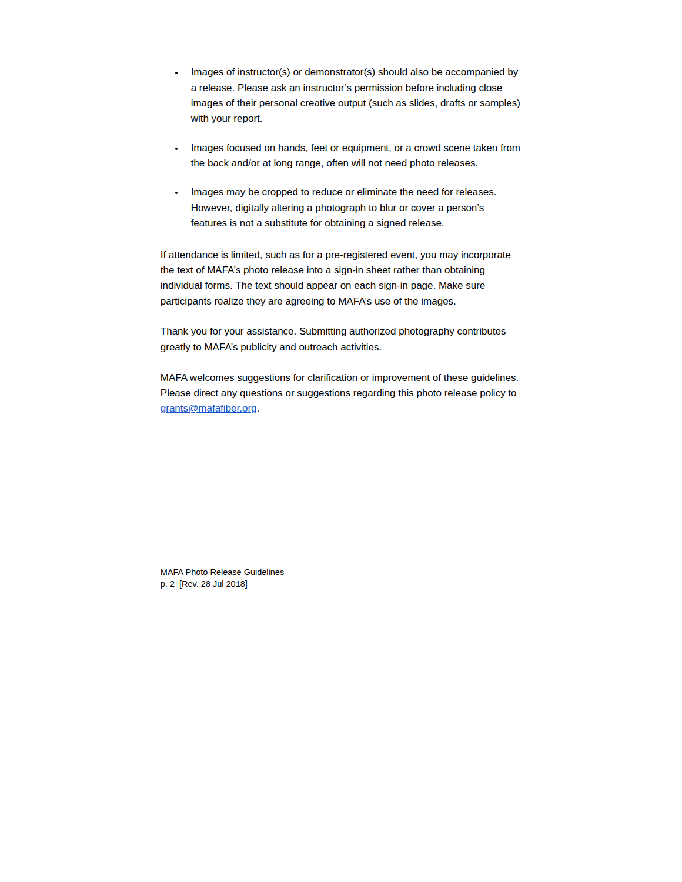Images of instructor(s) or demonstrator(s) should also be accompanied by a release. Please ask an instructor’s permission before including close images of their personal creative output (such as slides, drafts or samples) with your report.
Images focused on hands, feet or equipment, or a crowd scene taken from the back and/or at long range, often will not need photo releases.
Images may be cropped to reduce or eliminate the need for releases. However, digitally altering a photograph to blur or cover a person’s features is not a substitute for obtaining a signed release.
If attendance is limited, such as for a pre-registered event, you may incorporate the text of MAFA’s photo release into a sign-in sheet rather than obtaining individual forms. The text should appear on each sign-in page. Make sure participants realize they are agreeing to MAFA’s use of the images.
Thank you for your assistance. Submitting authorized photography contributes greatly to MAFA’s publicity and outreach activities.
MAFA welcomes suggestions for clarification or improvement of these guidelines. Please direct any questions or suggestions regarding this photo release policy to grants@mafafiber.org.
MAFA Photo Release Guidelines
p. 2 [Rev. 28 Jul 2018]